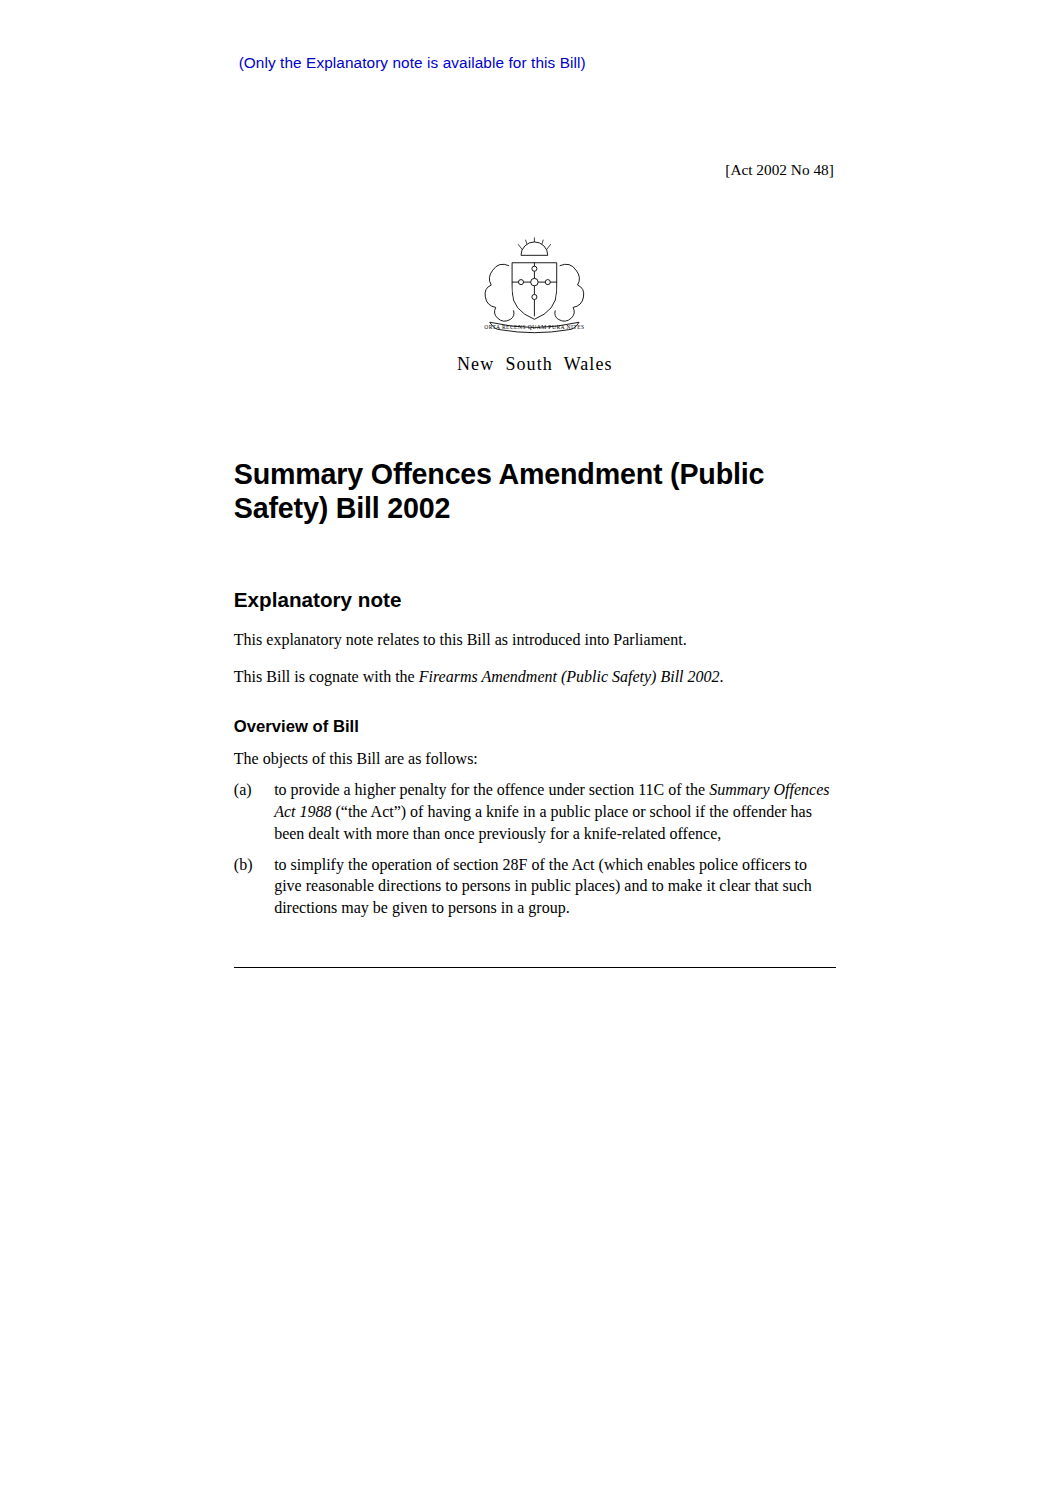(Only the Explanatory note is available for this Bill)
[Act 2002 No 48]
ORTA RECENS QUAM PURA NITES
New South Wales
Summary Offences Amendment (Public Safety) Bill 2002
Explanatory note
This explanatory note relates to this Bill as introduced into Parliament.
This Bill is cognate with the Firearms Amendment (Public Safety) Bill 2002.
Overview of Bill
The objects of this Bill are as follows:
(a) to provide a higher penalty for the offence under section 11C of the Summary Offences Act 1988 (“the Act”) of having a knife in a public place or school if the offender has been dealt with more than once previously for a knife-related offence,
(b) to simplify the operation of section 28F of the Act (which enables police officers to give reasonable directions to persons in public places) and to make it clear that such directions may be given to persons in a group.